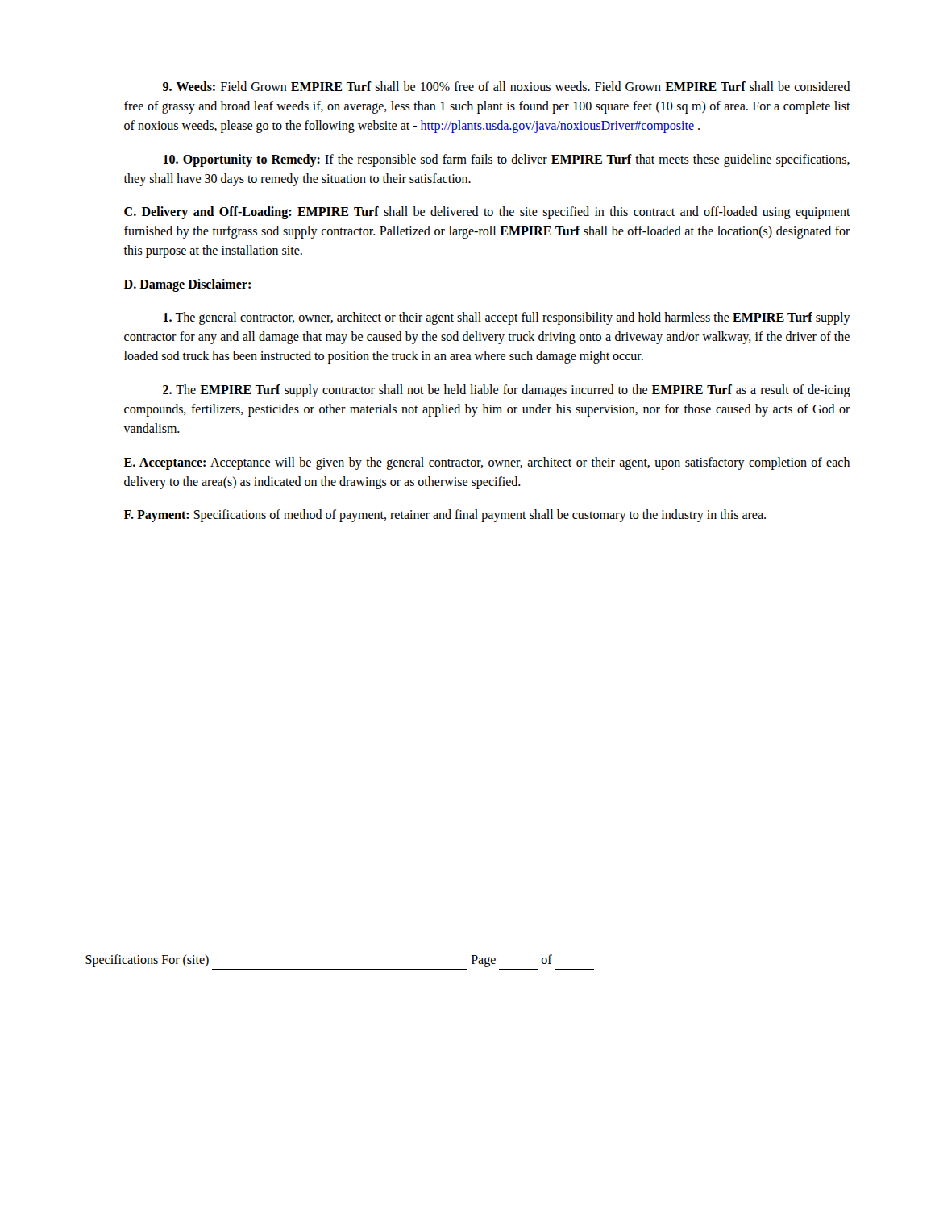9. Weeds: Field Grown EMPIRE Turf shall be 100% free of all noxious weeds. Field Grown EMPIRE Turf shall be considered free of grassy and broad leaf weeds if, on average, less than 1 such plant is found per 100 square feet (10 sq m) of area. For a complete list of noxious weeds, please go to the following website at - http://plants.usda.gov/java/noxiousDriver#composite .
10. Opportunity to Remedy: If the responsible sod farm fails to deliver EMPIRE Turf that meets these guideline specifications, they shall have 30 days to remedy the situation to their satisfaction.
C. Delivery and Off-Loading: EMPIRE Turf shall be delivered to the site specified in this contract and off-loaded using equipment furnished by the turfgrass sod supply contractor. Palletized or large-roll EMPIRE Turf shall be off-loaded at the location(s) designated for this purpose at the installation site.
D. Damage Disclaimer:
1. The general contractor, owner, architect or their agent shall accept full responsibility and hold harmless the EMPIRE Turf supply contractor for any and all damage that may be caused by the sod delivery truck driving onto a driveway and/or walkway, if the driver of the loaded sod truck has been instructed to position the truck in an area where such damage might occur.
2. The EMPIRE Turf supply contractor shall not be held liable for damages incurred to the EMPIRE Turf as a result of de-icing compounds, fertilizers, pesticides or other materials not applied by him or under his supervision, nor for those caused by acts of God or vandalism.
E. Acceptance: Acceptance will be given by the general contractor, owner, architect or their agent, upon satisfactory completion of each delivery to the area(s) as indicated on the drawings or as otherwise specified.
F. Payment: Specifications of method of payment, retainer and final payment shall be customary to the industry in this area.
Specifications For (site) Page of